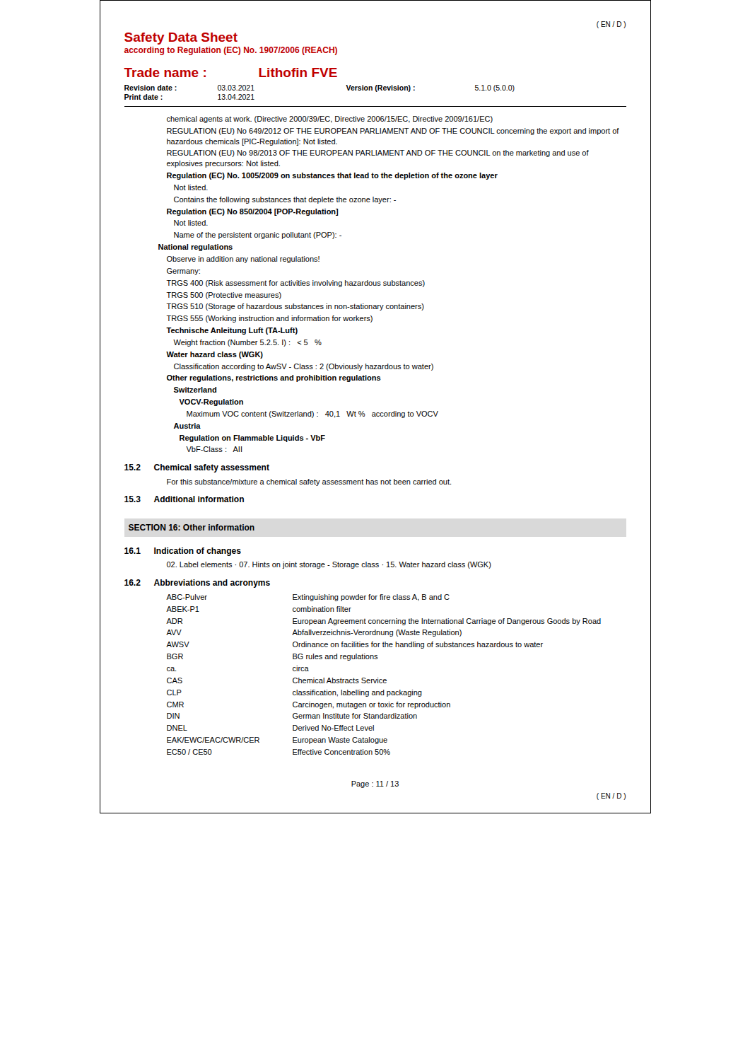( EN / D )
Safety Data Sheet
according to Regulation (EC) No. 1907/2006 (REACH)
Trade name : Lithofin FVE
| Revision date : | 03.03.2021 | Version (Revision) : | 5.1.0 (5.0.0) |
| Print date : | 13.04.2021 | | |
chemical agents at work. (Directive 2000/39/EC, Directive 2006/15/EC, Directive 2009/161/EC)
REGULATION (EU) No 649/2012 OF THE EUROPEAN PARLIAMENT AND OF THE COUNCIL concerning the export and import of hazardous chemicals [PIC-Regulation]: Not listed.
REGULATION (EU) No 98/2013 OF THE EUROPEAN PARLIAMENT AND OF THE COUNCIL on the marketing and use of explosives precursors: Not listed.
Regulation (EC) No. 1005/2009 on substances that lead to the depletion of the ozone layer
Not listed.
Contains the following substances that deplete the ozone layer: -
Regulation (EC) No 850/2004 [POP-Regulation]
Not listed.
Name of the persistent organic pollutant (POP): -
National regulations
Observe in addition any national regulations!
Germany:
TRGS 400 (Risk assessment for activities involving hazardous substances)
TRGS 500 (Protective measures)
TRGS 510 (Storage of hazardous substances in non-stationary containers)
TRGS 555 (Working instruction and information for workers)
Technische Anleitung Luft (TA-Luft)
Weight fraction (Number 5.2.5. I) : < 5 %
Water hazard class (WGK)
Classification according to AwSV - Class : 2 (Obviously hazardous to water)
Other regulations, restrictions and prohibition regulations
Switzerland
VOCV-Regulation
Maximum VOC content (Switzerland) : 40,1 Wt % according to VOCV
Austria
Regulation on Flammable Liquids - VbF
VbF-Class : AII
15.2 Chemical safety assessment
For this substance/mixture a chemical safety assessment has not been carried out.
15.3 Additional information
SECTION 16: Other information
16.1 Indication of changes
02. Label elements · 07. Hints on joint storage - Storage class · 15. Water hazard class (WGK)
16.2 Abbreviations and acronyms
| ABC-Pulver | Extinguishing powder for fire class A, B and C |
| ABEK-P1 | combination filter |
| ADR | European Agreement concerning the International Carriage of Dangerous Goods by Road |
| AVV | Abfallverzeichnis-Verordnung (Waste Regulation) |
| AWSV | Ordinance on facilities for the handling of substances hazardous to water |
| BGR | BG rules and regulations |
| ca. | circa |
| CAS | Chemical Abstracts Service |
| CLP | classification, labelling and packaging |
| CMR | Carcinogen, mutagen or toxic for reproduction |
| DIN | German Institute for Standardization |
| DNEL | Derived No-Effect Level |
| EAK/EWC/EAC/CWR/CER | European Waste Catalogue |
| EC50 / CE50 | Effective Concentration 50% |
Page : 11 / 13
( EN / D )